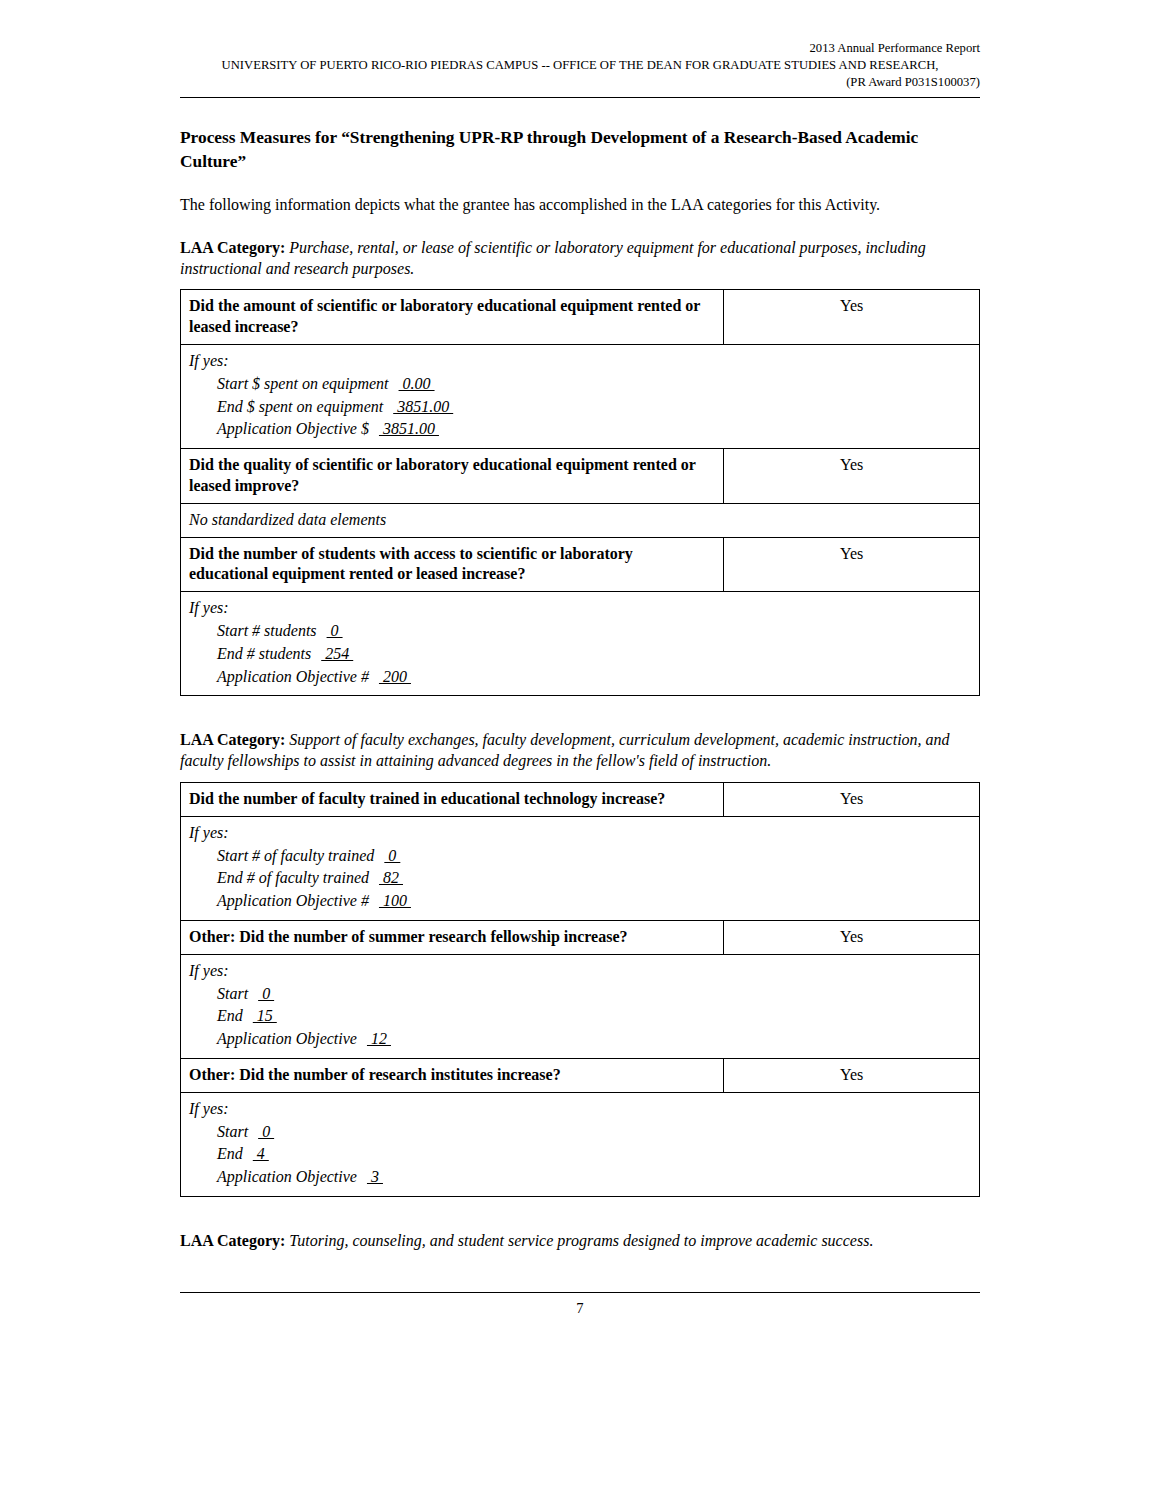2013 Annual Performance Report
UNIVERSITY OF PUERTO RICO-RIO PIEDRAS CAMPUS -- OFFICE OF THE DEAN FOR GRADUATE STUDIES AND RESEARCH,
(PR Award P031S100037)
Process Measures for “Strengthening UPR-RP through Development of a Research-Based Academic Culture”
The following information depicts what the grantee has accomplished in the LAA categories for this Activity.
LAA Category: Purchase, rental, or lease of scientific or laboratory equipment for educational purposes, including instructional and research purposes.
| Did the amount of scientific or laboratory educational equipment rented or leased increase? | Yes |
| If yes: Start $ spent on equipment 0.00 End $ spent on equipment 3851.00 Application Objective $ 3851.00 |
| Did the quality of scientific or laboratory educational equipment rented or leased improve? | Yes |
| No standardized data elements |
| Did the number of students with access to scientific or laboratory educational equipment rented or leased increase? | Yes |
| If yes: Start # students 0 End # students 254 Application Objective # 200 |
LAA Category: Support of faculty exchanges, faculty development, curriculum development, academic instruction, and faculty fellowships to assist in attaining advanced degrees in the fellow's field of instruction.
| Did the number of faculty trained in educational technology increase? | Yes |
| If yes: Start # of faculty trained 0 End # of faculty trained 82 Application Objective # 100 |
| Other: Did the number of summer research fellowship increase? | Yes |
| If yes: Start 0 End 15 Application Objective 12 |
| Other: Did the number of research institutes increase? | Yes |
| If yes: Start 0 End 4 Application Objective 3 |
LAA Category: Tutoring, counseling, and student service programs designed to improve academic success.
7